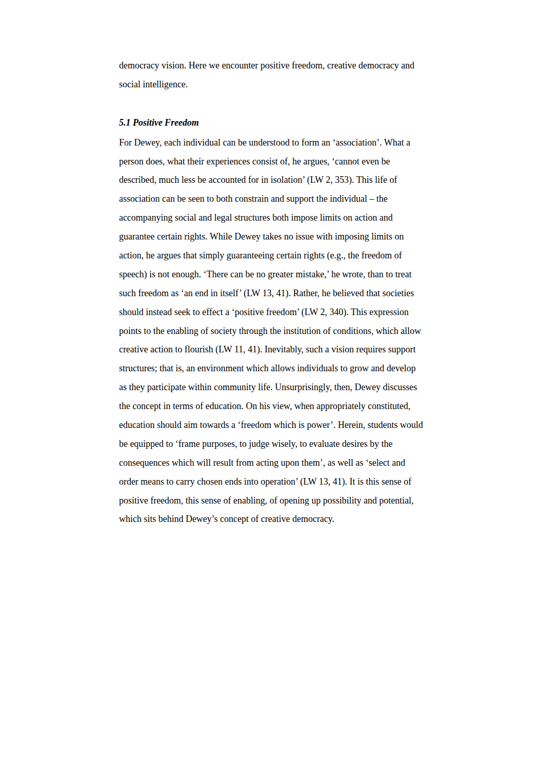democracy vision. Here we encounter positive freedom, creative democracy and social intelligence.
5.1 Positive Freedom
For Dewey, each individual can be understood to form an ‘association’. What a person does, what their experiences consist of, he argues, ‘cannot even be described, much less be accounted for in isolation’ (LW 2, 353). This life of association can be seen to both constrain and support the individual – the accompanying social and legal structures both impose limits on action and guarantee certain rights. While Dewey takes no issue with imposing limits on action, he argues that simply guaranteeing certain rights (e.g., the freedom of speech) is not enough. ‘There can be no greater mistake,’ he wrote, than to treat such freedom as ‘an end in itself’ (LW 13, 41). Rather, he believed that societies should instead seek to effect a ‘positive freedom’ (LW 2, 340). This expression points to the enabling of society through the institution of conditions, which allow creative action to flourish (LW 11, 41). Inevitably, such a vision requires support structures; that is, an environment which allows individuals to grow and develop as they participate within community life. Unsurprisingly, then, Dewey discusses the concept in terms of education. On his view, when appropriately constituted, education should aim towards a ‘freedom which is power’. Herein, students would be equipped to ‘frame purposes, to judge wisely, to evaluate desires by the consequences which will result from acting upon them’, as well as ‘select and order means to carry chosen ends into operation’ (LW 13, 41). It is this sense of positive freedom, this sense of enabling, of opening up possibility and potential, which sits behind Dewey’s concept of creative democracy.